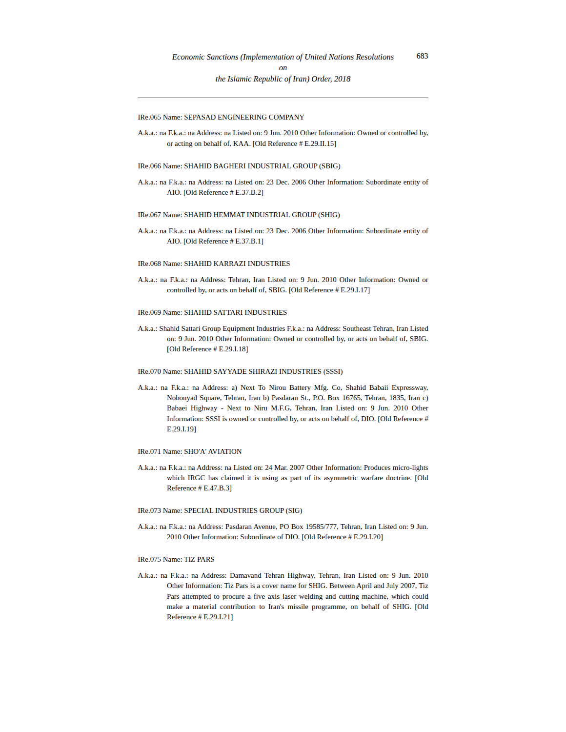683
Economic Sanctions (Implementation of United Nations Resolutions on
the Islamic Republic of Iran) Order, 2018
IRe.065 Name: SEPASAD ENGINEERING COMPANY
A.k.a.: na F.k.a.: na Address: na Listed on: 9 Jun. 2010 Other Information: Owned or controlled by, or acting on behalf of, KAA. [Old Reference # E.29.II.15]
IRe.066 Name: SHAHID BAGHERI INDUSTRIAL GROUP (SBIG)
A.k.a.: na F.k.a.: na Address: na Listed on: 23 Dec. 2006 Other Information: Subordinate entity of AIO. [Old Reference # E.37.B.2]
IRe.067 Name: SHAHID HEMMAT INDUSTRIAL GROUP (SHIG)
A.k.a.: na F.k.a.: na Address: na Listed on: 23 Dec. 2006 Other Information: Subordinate entity of AIO. [Old Reference # E.37.B.1]
IRe.068 Name: SHAHID KARRAZI INDUSTRIES
A.k.a.: na F.k.a.: na Address: Tehran, Iran Listed on: 9 Jun. 2010 Other Information: Owned or controlled by, or acts on behalf of, SBIG. [Old Reference # E.29.I.17]
IRe.069 Name: SHAHID SATTARI INDUSTRIES
A.k.a.: Shahid Sattari Group Equipment Industries F.k.a.: na Address: Southeast Tehran, Iran Listed on: 9 Jun. 2010 Other Information: Owned or controlled by, or acts on behalf of, SBIG. [Old Reference # E.29.I.18]
IRe.070 Name: SHAHID SAYYADE SHIRAZI INDUSTRIES (SSSI)
A.k.a.: na F.k.a.: na Address: a) Next To Nirou Battery Mfg. Co, Shahid Babaii Expressway, Nobonyad Square, Tehran, Iran b) Pasdaran St., P.O. Box 16765, Tehran, 1835, Iran c) Babaei Highway - Next to Niru M.F.G, Tehran, Iran Listed on: 9 Jun. 2010 Other Information: SSSI is owned or controlled by, or acts on behalf of, DIO. [Old Reference # E.29.I.19]
IRe.071 Name: SHO'A' AVIATION
A.k.a.: na F.k.a.: na Address: na Listed on: 24 Mar. 2007 Other Information: Produces micro-lights which IRGC has claimed it is using as part of its asymmetric warfare doctrine. [Old Reference # E.47.B.3]
IRe.073 Name: SPECIAL INDUSTRIES GROUP (SIG)
A.k.a.: na F.k.a.: na Address: Pasdaran Avenue, PO Box 19585/777, Tehran, Iran Listed on: 9 Jun. 2010 Other Information: Subordinate of DIO. [Old Reference # E.29.I.20]
IRe.075 Name: TIZ PARS
A.k.a.: na F.k.a.: na Address: Damavand Tehran Highway, Tehran, Iran Listed on: 9 Jun. 2010 Other Information: Tiz Pars is a cover name for SHIG. Between April and July 2007, Tiz Pars attempted to procure a five axis laser welding and cutting machine, which could make a material contribution to Iran's missile programme, on behalf of SHIG. [Old Reference # E.29.I.21]